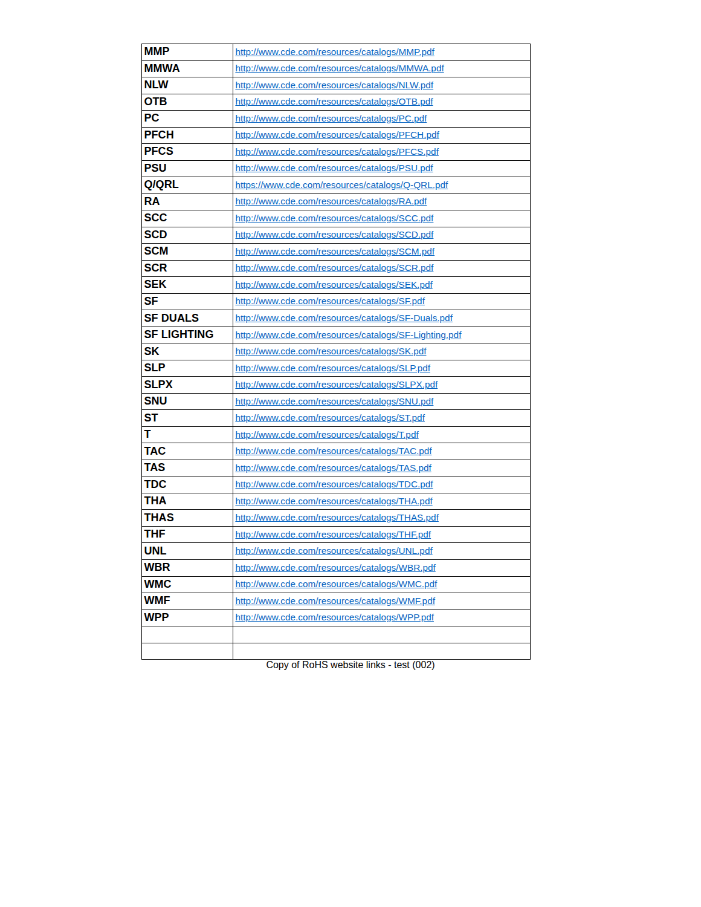| MMP | http://www.cde.com/resources/catalogs/MMP.pdf |
| MMWA | http://www.cde.com/resources/catalogs/MMWA.pdf |
| NLW | http://www.cde.com/resources/catalogs/NLW.pdf |
| OTB | http://www.cde.com/resources/catalogs/OTB.pdf |
| PC | http://www.cde.com/resources/catalogs/PC.pdf |
| PFCH | http://www.cde.com/resources/catalogs/PFCH.pdf |
| PFCS | http://www.cde.com/resources/catalogs/PFCS.pdf |
| PSU | http://www.cde.com/resources/catalogs/PSU.pdf |
| Q/QRL | https://www.cde.com/resources/catalogs/Q-QRL.pdf |
| RA | http://www.cde.com/resources/catalogs/RA.pdf |
| SCC | http://www.cde.com/resources/catalogs/SCC.pdf |
| SCD | http://www.cde.com/resources/catalogs/SCD.pdf |
| SCM | http://www.cde.com/resources/catalogs/SCM.pdf |
| SCR | http://www.cde.com/resources/catalogs/SCR.pdf |
| SEK | http://www.cde.com/resources/catalogs/SEK.pdf |
| SF | http://www.cde.com/resources/catalogs/SF.pdf |
| SF DUALS | http://www.cde.com/resources/catalogs/SF-Duals.pdf |
| SF LIGHTING | http://www.cde.com/resources/catalogs/SF-Lighting.pdf |
| SK | http://www.cde.com/resources/catalogs/SK.pdf |
| SLP | http://www.cde.com/resources/catalogs/SLP.pdf |
| SLPX | http://www.cde.com/resources/catalogs/SLPX.pdf |
| SNU | http://www.cde.com/resources/catalogs/SNU.pdf |
| ST | http://www.cde.com/resources/catalogs/ST.pdf |
| T | http://www.cde.com/resources/catalogs/T.pdf |
| TAC | http://www.cde.com/resources/catalogs/TAC.pdf |
| TAS | http://www.cde.com/resources/catalogs/TAS.pdf |
| TDC | http://www.cde.com/resources/catalogs/TDC.pdf |
| THA | http://www.cde.com/resources/catalogs/THA.pdf |
| THAS | http://www.cde.com/resources/catalogs/THAS.pdf |
| THF | http://www.cde.com/resources/catalogs/THF.pdf |
| UNL | http://www.cde.com/resources/catalogs/UNL.pdf |
| WBR | http://www.cde.com/resources/catalogs/WBR.pdf |
| WMC | http://www.cde.com/resources/catalogs/WMC.pdf |
| WMF | http://www.cde.com/resources/catalogs/WMF.pdf |
| WPP | http://www.cde.com/resources/catalogs/WPP.pdf |
Copy of RoHS website links - test (002)